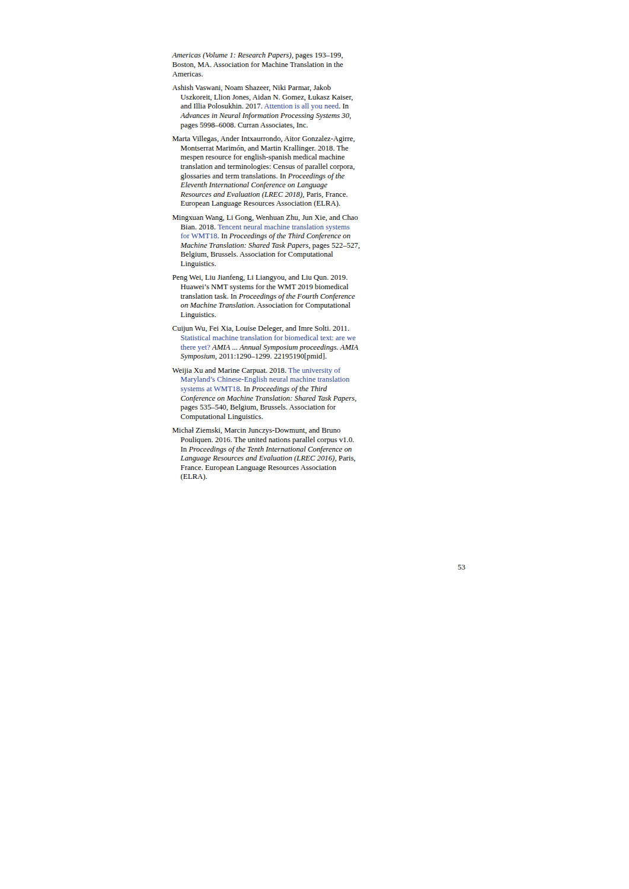Americas (Volume 1: Research Papers), pages 193–199, Boston, MA. Association for Machine Translation in the Americas.
Ashish Vaswani, Noam Shazeer, Niki Parmar, Jakob Uszkoreit, Llion Jones, Aidan N. Gomez, Łukasz Kaiser, and Illia Polosukhin. 2017. Attention is all you need. In Advances in Neural Information Processing Systems 30, pages 5998–6008. Curran Associates, Inc.
Marta Villegas, Ander Intxaurrondo, Aitor Gonzalez-Agirre, Montserrat Marimón, and Martin Krallinger. 2018. The mespen resource for english-spanish medical machine translation and terminologies: Census of parallel corpora, glossaries and term translations. In Proceedings of the Eleventh International Conference on Language Resources and Evaluation (LREC 2018), Paris, France. European Language Resources Association (ELRA).
Mingxuan Wang, Li Gong, Wenhuan Zhu, Jun Xie, and Chao Bian. 2018. Tencent neural machine translation systems for WMT18. In Proceedings of the Third Conference on Machine Translation: Shared Task Papers, pages 522–527, Belgium, Brussels. Association for Computational Linguistics.
Peng Wei, Liu Jianfeng, Li Liangyou, and Liu Qun. 2019. Huawei’s NMT systems for the WMT 2019 biomedical translation task. In Proceedings of the Fourth Conference on Machine Translation. Association for Computational Linguistics.
Cuijun Wu, Fei Xia, Louise Deleger, and Imre Solti. 2011. Statistical machine translation for biomedical text: are we there yet? AMIA ... Annual Symposium proceedings. AMIA Symposium, 2011:1290–1299. 22195190[pmid].
Weijia Xu and Marine Carpuat. 2018. The university of Maryland’s Chinese-English neural machine translation systems at WMT18. In Proceedings of the Third Conference on Machine Translation: Shared Task Papers, pages 535–540, Belgium, Brussels. Association for Computational Linguistics.
Michał Ziemski, Marcin Junczys-Dowmunt, and Bruno Pouliquen. 2016. The united nations parallel corpus v1.0. In Proceedings of the Tenth International Conference on Language Resources and Evaluation (LREC 2016), Paris, France. European Language Resources Association (ELRA).
53